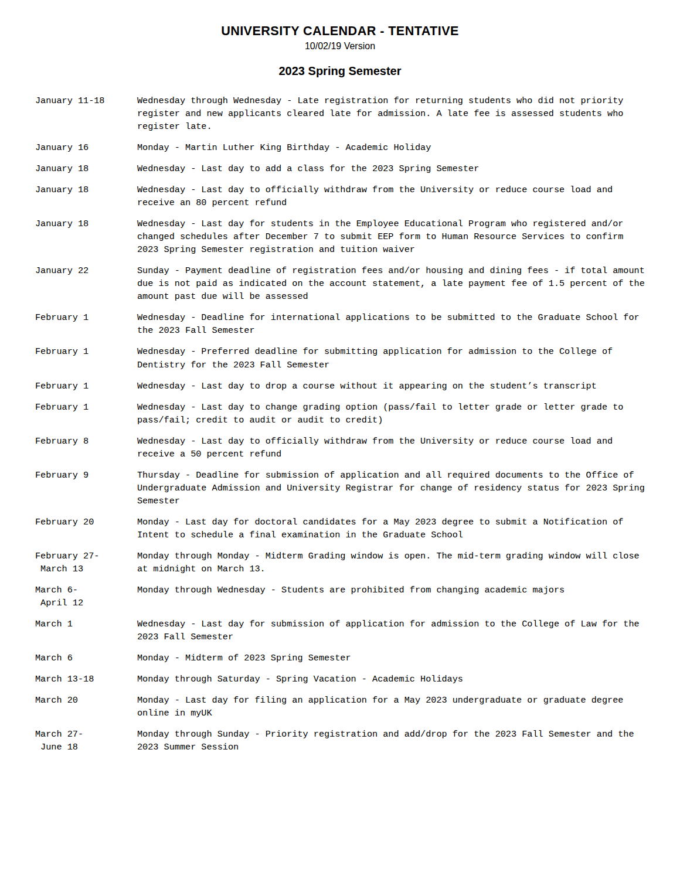UNIVERSITY CALENDAR - TENTATIVE
10/02/19 Version
2023 Spring Semester
| January 11-18 | Wednesday through Wednesday - Late registration for returning students who did not priority register and new applicants cleared late for admission. A late fee is assessed students who register late. |
| January 16 | Monday - Martin Luther King Birthday - Academic Holiday |
| January 18 | Wednesday - Last day to add a class for the 2023 Spring Semester |
| January 18 | Wednesday - Last day to officially withdraw from the University or reduce course load and receive an 80 percent refund |
| January 18 | Wednesday - Last day for students in the Employee Educational Program who registered and/or changed schedules after December 7 to submit EEP form to Human Resource Services to confirm 2023 Spring Semester registration and tuition waiver |
| January 22 | Sunday - Payment deadline of registration fees and/or housing and dining fees - if total amount due is not paid as indicated on the account statement, a late payment fee of 1.5 percent of the amount past due will be assessed |
| February 1 | Wednesday - Deadline for international applications to be submitted to the Graduate School for the 2023 Fall Semester |
| February 1 | Wednesday - Preferred deadline for submitting application for admission to the College of Dentistry for the 2023 Fall Semester |
| February 1 | Wednesday - Last day to drop a course without it appearing on the student’s transcript |
| February 1 | Wednesday - Last day to change grading option (pass/fail to letter grade or letter grade to pass/fail; credit to audit or audit to credit) |
| February 8 | Wednesday - Last day to officially withdraw from the University or reduce course load and receive a 50 percent refund |
| February 9 | Thursday - Deadline for submission of application and all required documents to the Office of Undergraduate Admission and University Registrar for change of residency status for 2023 Spring Semester |
| February 20 | Monday - Last day for doctoral candidates for a May 2023 degree to submit a Notification of Intent to schedule a final examination in the Graduate School |
| February 27- March 13 | Monday through Monday - Midterm Grading window is open. The mid-term grading window will close at midnight on March 13. |
| March 6- April 12 | Monday through Wednesday - Students are prohibited from changing academic majors |
| March 1 | Wednesday - Last day for submission of application for admission to the College of Law for the 2023 Fall Semester |
| March 6 | Monday - Midterm of 2023 Spring Semester |
| March 13-18 | Monday through Saturday - Spring Vacation - Academic Holidays |
| March 20 | Monday - Last day for filing an application for a May 2023 undergraduate or graduate degree online in myUK |
| March 27- June 18 | Monday through Sunday - Priority registration and add/drop for the 2023 Fall Semester and the 2023 Summer Session |